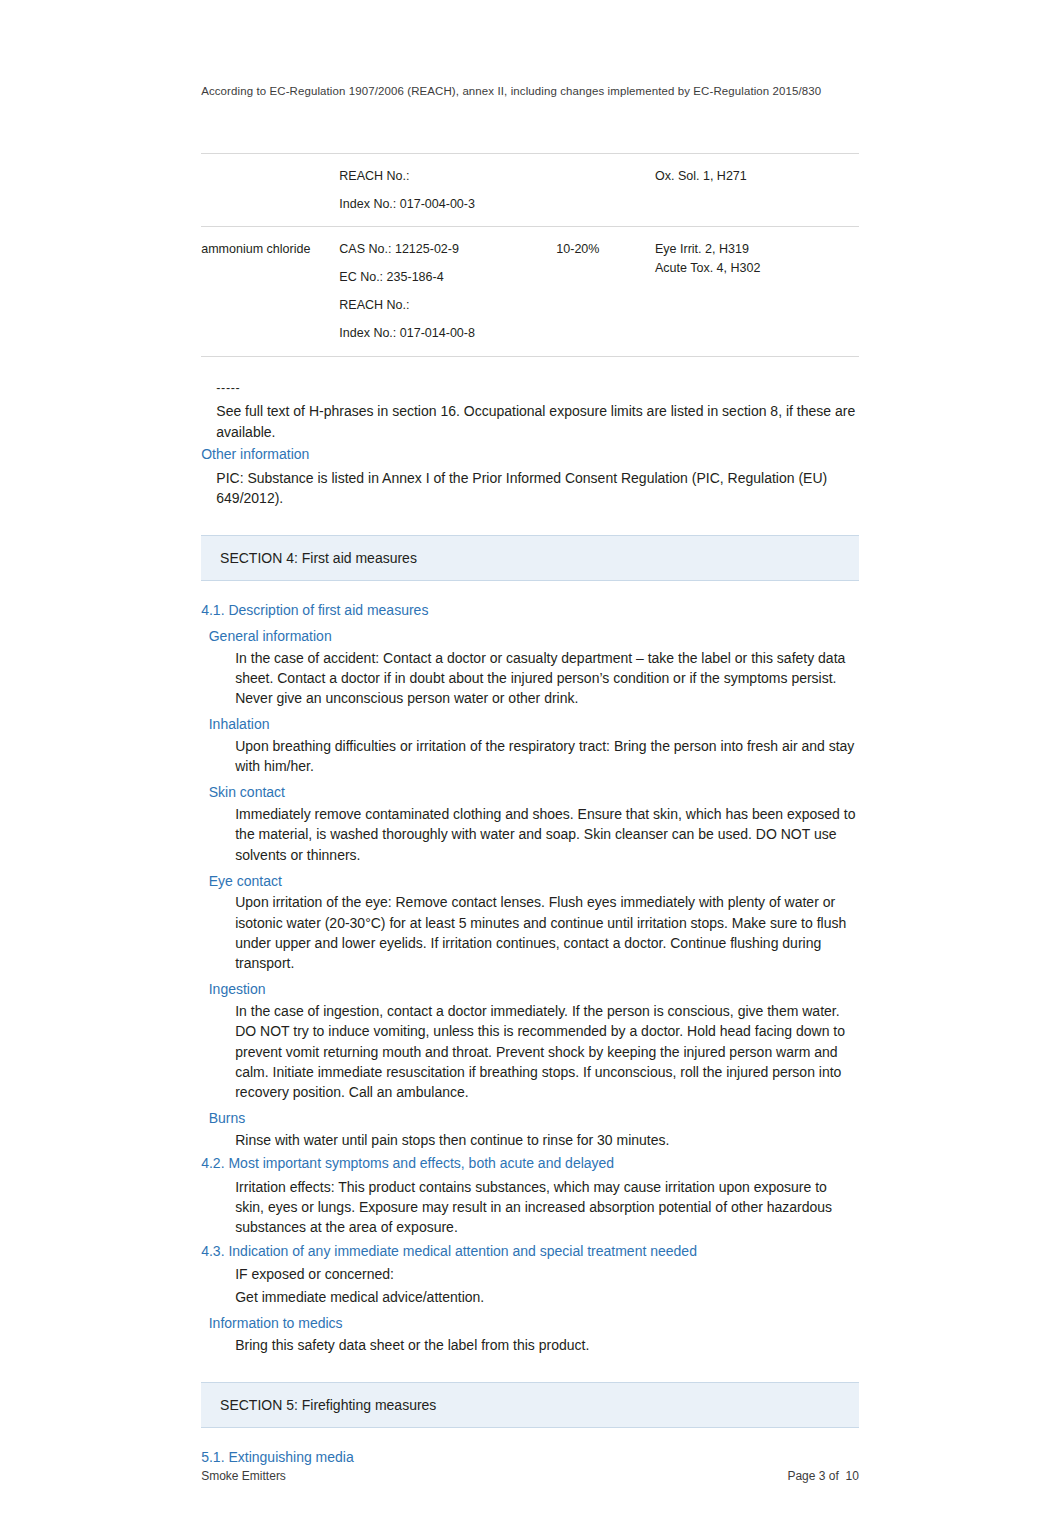According to EC-Regulation 1907/2006 (REACH), annex II, including changes implemented by EC-Regulation 2015/830
| | REACH No.: Index No.: 017-004-00-3 | | Ox. Sol. 1, H271 |
| ammonium chloride | CAS No.: 12125-02-9 EC No.: 235-186-4 REACH No.: Index No.: 017-014-00-8 | 10-20% | Eye Irrit. 2, H319 Acute Tox. 4, H302 |
-----
See full text of H-phrases in section 16. Occupational exposure limits are listed in section 8, if these are available.
Other information
PIC: Substance is listed in Annex I of the Prior Informed Consent Regulation (PIC, Regulation (EU) 649/2012).
SECTION 4: First aid measures
4.1. Description of first aid measures
General information
In the case of accident: Contact a doctor or casualty department – take the label or this safety data sheet. Contact a doctor if in doubt about the injured person’s condition or if the symptoms persist. Never give an unconscious person water or other drink.
Inhalation
Upon breathing difficulties or irritation of the respiratory tract: Bring the person into fresh air and stay with him/her.
Skin contact
Immediately remove contaminated clothing and shoes. Ensure that skin, which has been exposed to the material, is washed thoroughly with water and soap. Skin cleanser can be used. DO NOT use solvents or thinners.
Eye contact
Upon irritation of the eye: Remove contact lenses. Flush eyes immediately with plenty of water or isotonic water (20-30°C) for at least 5 minutes and continue until irritation stops. Make sure to flush under upper and lower eyelids. If irritation continues, contact a doctor. Continue flushing during transport.
Ingestion
In the case of ingestion, contact a doctor immediately. If the person is conscious, give them water. DO NOT try to induce vomiting, unless this is recommended by a doctor. Hold head facing down to prevent vomit returning mouth and throat. Prevent shock by keeping the injured person warm and calm. Initiate immediate resuscitation if breathing stops. If unconscious, roll the injured person into recovery position. Call an ambulance.
Burns
Rinse with water until pain stops then continue to rinse for 30 minutes.
4.2. Most important symptoms and effects, both acute and delayed
Irritation effects: This product contains substances, which may cause irritation upon exposure to skin, eyes or lungs. Exposure may result in an increased absorption potential of other hazardous substances at the area of exposure.
4.3. Indication of any immediate medical attention and special treatment needed
IF exposed or concerned:
Get immediate medical advice/attention.
Information to medics
Bring this safety data sheet or the label from this product.
SECTION 5: Firefighting measures
5.1. Extinguishing media
Smoke Emitters Page 3 of 10